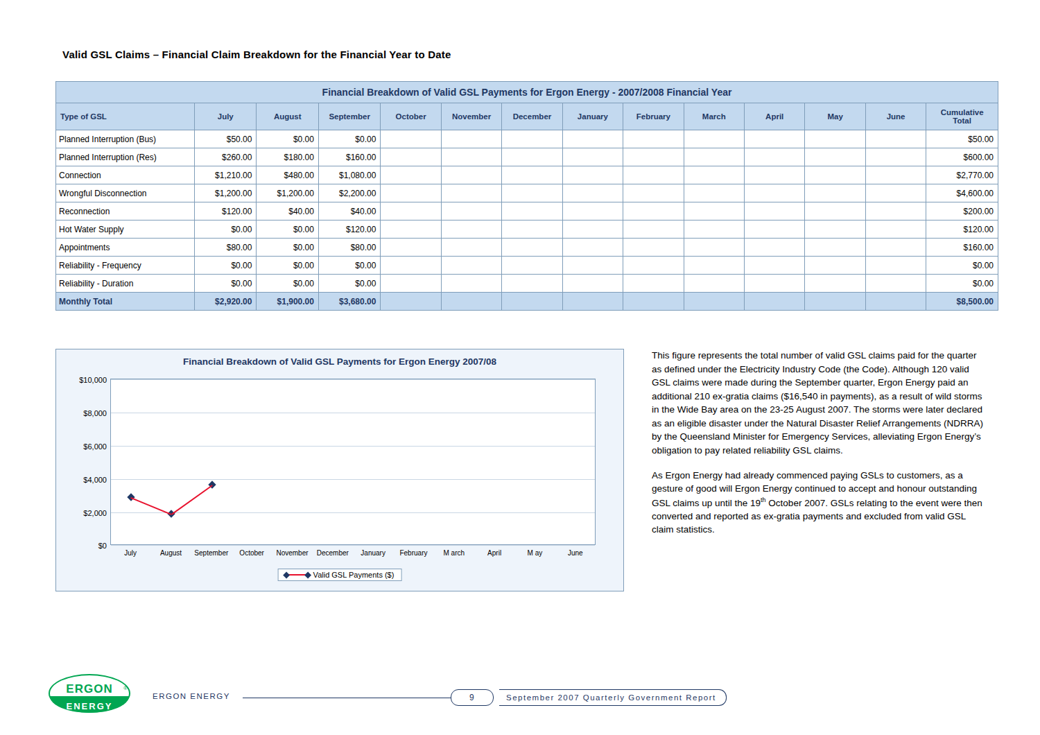Valid GSL Claims – Financial Claim Breakdown for the Financial Year to Date
| Financial Breakdown of Valid GSL Payments for Ergon Energy - 2007/2008 Financial Year |
| --- |
| Type of GSL | July | August | September | October | November | December | January | February | March | April | May | June | Cumulative Total |
| Planned Interruption (Bus) | $50.00 | $0.00 | $0.00 | | | | | | | | | | $50.00 |
| Planned Interruption (Res) | $260.00 | $180.00 | $160.00 | | | | | | | | | | $600.00 |
| Connection | $1,210.00 | $480.00 | $1,080.00 | | | | | | | | | | $2,770.00 |
| Wrongful Disconnection | $1,200.00 | $1,200.00 | $2,200.00 | | | | | | | | | | $4,600.00 |
| Reconnection | $120.00 | $40.00 | $40.00 | | | | | | | | | | $200.00 |
| Hot Water Supply | $0.00 | $0.00 | $120.00 | | | | | | | | | | $120.00 |
| Appointments | $80.00 | $0.00 | $80.00 | | | | | | | | | | $160.00 |
| Reliability - Frequency | $0.00 | $0.00 | $0.00 | | | | | | | | | | $0.00 |
| Reliability - Duration | $0.00 | $0.00 | $0.00 | | | | | | | | | | $0.00 |
| Monthly Total | $2,920.00 | $1,900.00 | $3,680.00 | | | | | | | | | | $8,500.00 |
Financial Breakdown of Valid GSL Payments for Ergon Energy 2007/08
$10,000
$8,000
$6,000
$4,000
$2,000
$0
July August September October November December January February M arch April M ay June
Valid GSL Payments ($)
This figure represents the total number of valid GSL claims paid for the quarter as defined under the Electricity Industry Code (the Code). Although 120 valid GSL claims were made during the September quarter, Ergon Energy paid an additional 210 ex-gratia claims ($16,540 in payments), as a result of wild storms in the Wide Bay area on the 23-25 August 2007. The storms were later declared as an eligible disaster under the Natural Disaster Relief Arrangements (NDRRA) by the Queensland Minister for Emergency Services, alleviating Ergon Energy’s obligation to pay related reliability GSL claims.
As Ergon Energy had already commenced paying GSLs to customers, as a gesture of good will Ergon Energy continued to accept and honour outstanding GSL claims up until the 19th October 2007. GSLs relating to the event were then converted and reported as ex-gratia payments and excluded from valid GSL claim statistics.
ERGON
®
ENERGY
ERGON ENERGY
9
September 2007 Quarterly Government Report